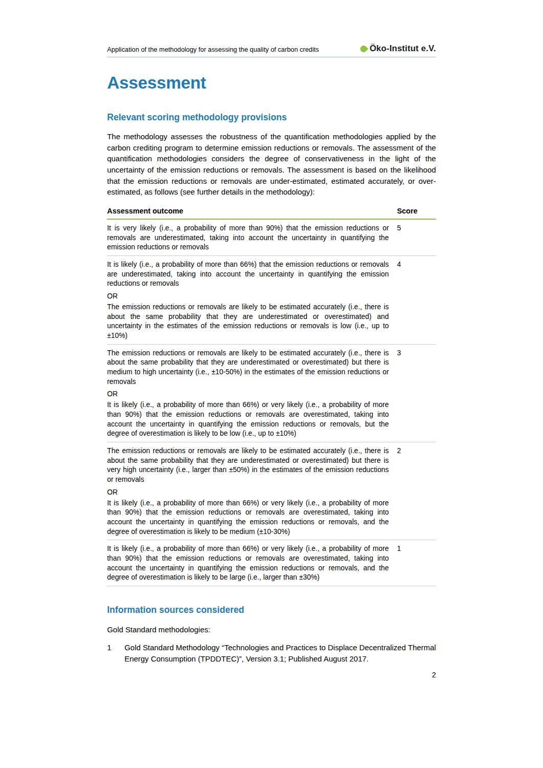Application of the methodology for assessing the quality of carbon credits
Öko-Institut e.V.
Assessment
Relevant scoring methodology provisions
The methodology assesses the robustness of the quantification methodologies applied by the carbon crediting program to determine emission reductions or removals. The assessment of the quantification methodologies considers the degree of conservativeness in the light of the uncertainty of the emission reductions or removals. The assessment is based on the likelihood that the emission reductions or removals are under-estimated, estimated accurately, or over-estimated, as follows (see further details in the methodology):
| Assessment outcome | Score |
| --- | --- |
| It is very likely (i.e., a probability of more than 90%) that the emission reductions or removals are underestimated, taking into account the uncertainty in quantifying the emission reductions or removals | 5 |
| It is likely (i.e., a probability of more than 66%) that the emission reductions or removals are underestimated, taking into account the uncertainty in quantifying the emission reductions or removals OR The emission reductions or removals are likely to be estimated accurately (i.e., there is about the same probability that they are underestimated or overestimated) and uncertainty in the estimates of the emission reductions or removals is low (i.e., up to ±10%) | 4 |
| The emission reductions or removals are likely to be estimated accurately (i.e., there is about the same probability that they are underestimated or overestimated) but there is medium to high uncertainty (i.e., ±10-50%) in the estimates of the emission reductions or removals OR It is likely (i.e., a probability of more than 66%) or very likely (i.e., a probability of more than 90%) that the emission reductions or removals are overestimated, taking into account the uncertainty in quantifying the emission reductions or removals, but the degree of overestimation is likely to be low (i.e., up to ±10%) | 3 |
| The emission reductions or removals are likely to be estimated accurately (i.e., there is about the same probability that they are underestimated or overestimated) but there is very high uncertainty (i.e., larger than ±50%) in the estimates of the emission reductions or removals OR It is likely (i.e., a probability of more than 66%) or very likely (i.e., a probability of more than 90%) that the emission reductions or removals are overestimated, taking into account the uncertainty in quantifying the emission reductions or removals, and the degree of overestimation is likely to be medium (±10-30%) | 2 |
| It is likely (i.e., a probability of more than 66%) or very likely (i.e., a probability of more than 90%) that the emission reductions or removals are overestimated, taking into account the uncertainty in quantifying the emission reductions or removals, and the degree of overestimation is likely to be large (i.e., larger than ±30%) | 1 |
Information sources considered
Gold Standard methodologies:
Gold Standard Methodology “Technologies and Practices to Displace Decentralized Thermal Energy Consumption (TPDDTEC)”, Version 3.1; Published August 2017.
2